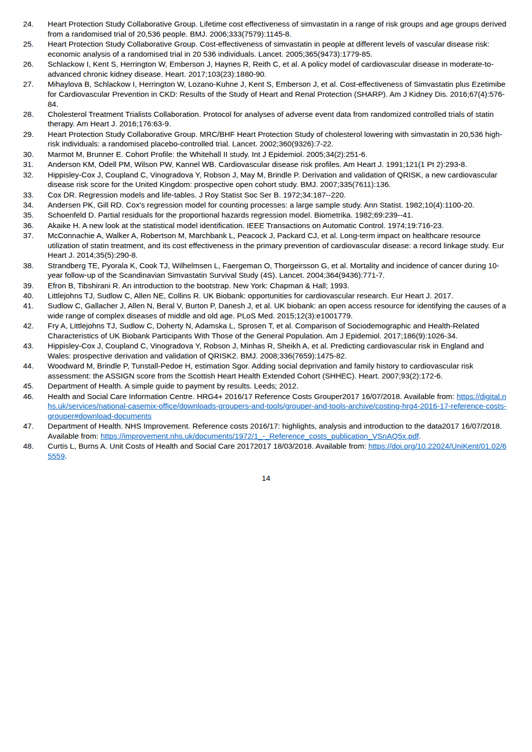24. Heart Protection Study Collaborative Group. Lifetime cost effectiveness of simvastatin in a range of risk groups and age groups derived from a randomised trial of 20,536 people. BMJ. 2006;333(7579):1145-8.
25. Heart Protection Study Collaborative Group. Cost-effectiveness of simvastatin in people at different levels of vascular disease risk: economic analysis of a randomised trial in 20 536 individuals. Lancet. 2005;365(9473):1779-85.
26. Schlackow I, Kent S, Herrington W, Emberson J, Haynes R, Reith C, et al. A policy model of cardiovascular disease in moderate-to-advanced chronic kidney disease. Heart. 2017;103(23):1880-90.
27. Mihaylova B, Schlackow I, Herrington W, Lozano-Kuhne J, Kent S, Emberson J, et al. Cost-effectiveness of Simvastatin plus Ezetimibe for Cardiovascular Prevention in CKD: Results of the Study of Heart and Renal Protection (SHARP). Am J Kidney Dis. 2016;67(4):576-84.
28. Cholesterol Treatment Trialists Collaboration. Protocol for analyses of adverse event data from randomized controlled trials of statin therapy. Am Heart J. 2016;176:63-9.
29. Heart Protection Study Collaborative Group. MRC/BHF Heart Protection Study of cholesterol lowering with simvastatin in 20,536 high-risk individuals: a randomised placebo-controlled trial. Lancet. 2002;360(9326):7-22.
30. Marmot M, Brunner E. Cohort Profile: the Whitehall II study. Int J Epidemiol. 2005;34(2):251-6.
31. Anderson KM, Odell PM, Wilson PW, Kannel WB. Cardiovascular disease risk profiles. Am Heart J. 1991;121(1 Pt 2):293-8.
32. Hippisley-Cox J, Coupland C, Vinogradova Y, Robson J, May M, Brindle P. Derivation and validation of QRISK, a new cardiovascular disease risk score for the United Kingdom: prospective open cohort study. BMJ. 2007;335(7611):136.
33. Cox DR. Regression models and life-tables. J Roy Statist Soc Ser B. 1972;34:187--220.
34. Andersen PK, Gill RD. Cox's regression model for counting processes: a large sample study. Ann Statist. 1982;10(4):1100-20.
35. Schoenfeld D. Partial residuals for the proportional hazards regression model. Biometrika. 1982;69:239--41.
36. Akaike H. A new look at the statistical model identification. IEEE Transactions on Automatic Control. 1974;19:716-23.
37. McConnachie A, Walker A, Robertson M, Marchbank L, Peacock J, Packard CJ, et al. Long-term impact on healthcare resource utilization of statin treatment, and its cost effectiveness in the primary prevention of cardiovascular disease: a record linkage study. Eur Heart J. 2014;35(5):290-8.
38. Strandberg TE, Pyorala K, Cook TJ, Wilhelmsen L, Faergeman O, Thorgeirsson G, et al. Mortality and incidence of cancer during 10-year follow-up of the Scandinavian Simvastatin Survival Study (4S). Lancet. 2004;364(9436):771-7.
39. Efron B, Tibshirani R. An introduction to the bootstrap. New York: Chapman & Hall; 1993.
40. Littlejohns TJ, Sudlow C, Allen NE, Collins R. UK Biobank: opportunities for cardiovascular research. Eur Heart J. 2017.
41. Sudlow C, Gallacher J, Allen N, Beral V, Burton P, Danesh J, et al. UK biobank: an open access resource for identifying the causes of a wide range of complex diseases of middle and old age. PLoS Med. 2015;12(3):e1001779.
42. Fry A, Littlejohns TJ, Sudlow C, Doherty N, Adamska L, Sprosen T, et al. Comparison of Sociodemographic and Health-Related Characteristics of UK Biobank Participants With Those of the General Population. Am J Epidemiol. 2017;186(9):1026-34.
43. Hippisley-Cox J, Coupland C, Vinogradova Y, Robson J, Minhas R, Sheikh A, et al. Predicting cardiovascular risk in England and Wales: prospective derivation and validation of QRISK2. BMJ. 2008;336(7659):1475-82.
44. Woodward M, Brindle P, Tunstall-Pedoe H, estimation Sgor. Adding social deprivation and family history to cardiovascular risk assessment: the ASSIGN score from the Scottish Heart Health Extended Cohort (SHHEC). Heart. 2007;93(2):172-6.
45. Department of Health. A simple guide to payment by results. Leeds; 2012.
46. Health and Social Care Information Centre. HRG4+ 2016/17 Reference Costs Grouper2017 16/07/2018. Available from: https://digital.nhs.uk/services/national-casemix-office/downloads-groupers-and-tools/grouper-and-tools-archive/costing-hrg4-2016-17-reference-costs-grouper#download-documents
47. Department of Health. NHS Improvement. Reference costs 2016/17: highlights, analysis and introduction to the data2017 16/07/2018. Available from: https://improvement.nhs.uk/documents/1972/1_-_Reference_costs_publication_VSnAQ5x.pdf.
48. Curtis L, Burns A. Unit Costs of Health and Social Care 20172017 18/03/2018. Available from: https://doi.org/10.22024/UniKent/01.02/65559.
14